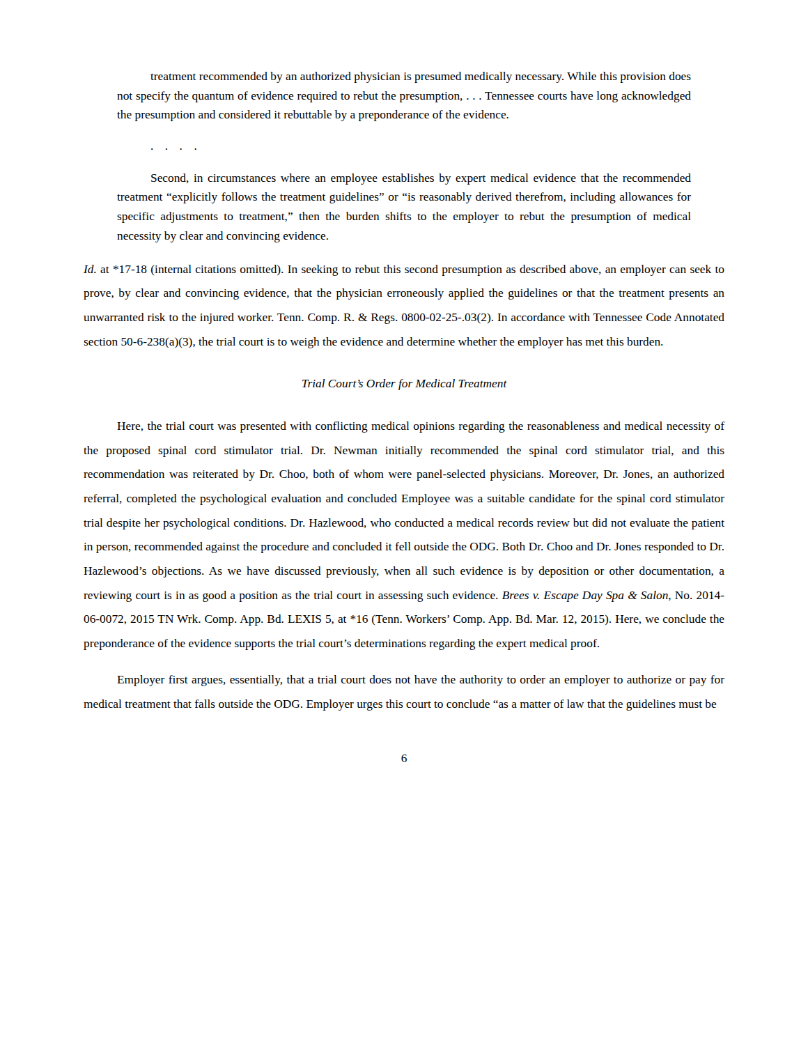treatment recommended by an authorized physician is presumed medically necessary. While this provision does not specify the quantum of evidence required to rebut the presumption, . . . Tennessee courts have long acknowledged the presumption and considered it rebuttable by a preponderance of the evidence.
. . . .
Second, in circumstances where an employee establishes by expert medical evidence that the recommended treatment “explicitly follows the treatment guidelines” or “is reasonably derived therefrom, including allowances for specific adjustments to treatment,” then the burden shifts to the employer to rebut the presumption of medical necessity by clear and convincing evidence.
Id. at *17-18 (internal citations omitted). In seeking to rebut this second presumption as described above, an employer can seek to prove, by clear and convincing evidence, that the physician erroneously applied the guidelines or that the treatment presents an unwarranted risk to the injured worker. Tenn. Comp. R. & Regs. 0800-02-25-.03(2). In accordance with Tennessee Code Annotated section 50-6-238(a)(3), the trial court is to weigh the evidence and determine whether the employer has met this burden.
Trial Court’s Order for Medical Treatment
Here, the trial court was presented with conflicting medical opinions regarding the reasonableness and medical necessity of the proposed spinal cord stimulator trial. Dr. Newman initially recommended the spinal cord stimulator trial, and this recommendation was reiterated by Dr. Choo, both of whom were panel-selected physicians. Moreover, Dr. Jones, an authorized referral, completed the psychological evaluation and concluded Employee was a suitable candidate for the spinal cord stimulator trial despite her psychological conditions. Dr. Hazlewood, who conducted a medical records review but did not evaluate the patient in person, recommended against the procedure and concluded it fell outside the ODG. Both Dr. Choo and Dr. Jones responded to Dr. Hazlewood’s objections. As we have discussed previously, when all such evidence is by deposition or other documentation, a reviewing court is in as good a position as the trial court in assessing such evidence. Brees v. Escape Day Spa & Salon, No. 2014-06-0072, 2015 TN Wrk. Comp. App. Bd. LEXIS 5, at *16 (Tenn. Workers’ Comp. App. Bd. Mar. 12, 2015). Here, we conclude the preponderance of the evidence supports the trial court’s determinations regarding the expert medical proof.
Employer first argues, essentially, that a trial court does not have the authority to order an employer to authorize or pay for medical treatment that falls outside the ODG. Employer urges this court to conclude “as a matter of law that the guidelines must be
6